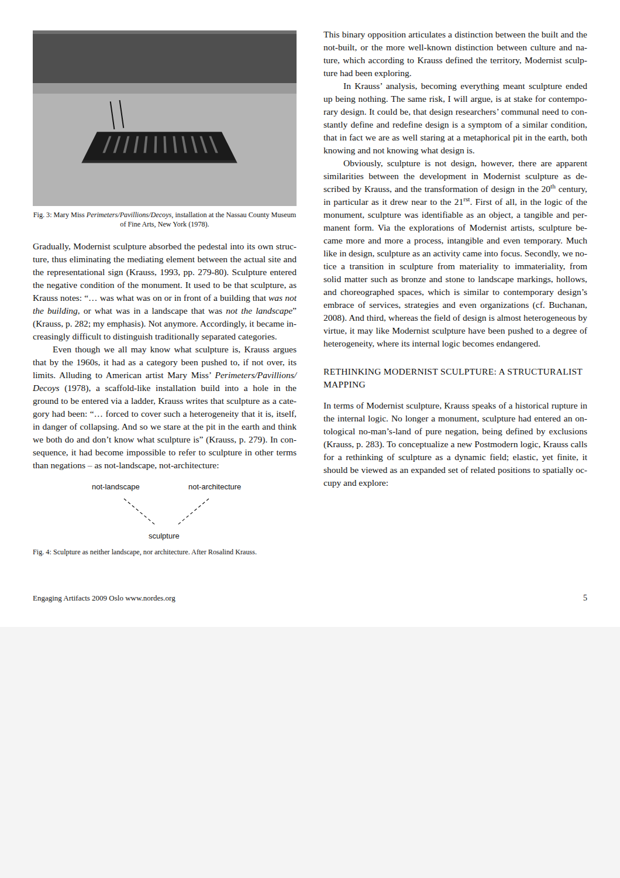Fig. 3: Mary Miss Perimeters/Pavillions/Decoys, installation at the Nassau County Museum of Fine Arts, New York (1978).
Gradually, Modernist sculpture absorbed the pedestal into its own structure, thus eliminating the mediating element between the actual site and the representational sign (Krauss, 1993, pp. 279-80). Sculpture entered the negative condition of the monument. It used to be that sculpture, as Krauss notes: “… was what was on or in front of a building that was not the building, or what was in a landscape that was not the landscape” (Krauss, p. 282; my emphasis). Not anymore. Accordingly, it became increasingly difficult to distinguish traditionally separated categories.
Even though we all may know what sculpture is, Krauss argues that by the 1960s, it had as a category been pushed to, if not over, its limits. Alluding to American artist Mary Miss’ Perimeters/Pavillions/ Decoys (1978), a scaffold-like installation build into a hole in the ground to be entered via a ladder, Krauss writes that sculpture as a category had been: “… forced to cover such a heterogeneity that it is, itself, in danger of collapsing. And so we stare at the pit in the earth and think we both do and don’t know what sculpture is” (Krauss, p. 279). In consequence, it had become impossible to refer to sculpture in other terms than negations – as not-landscape, not-architecture:
not-landscape not-architecture sculpture
Fig. 4: Sculpture as neither landscape, nor architecture. After Rosalind Krauss.
This binary opposition articulates a distinction between the built and the not-built, or the more well-known distinction between culture and nature, which according to Krauss defined the territory, Modernist sculpture had been exploring.
In Krauss’ analysis, becoming everything meant sculpture ended up being nothing. The same risk, I will argue, is at stake for contemporary design. It could be, that design researchers’ communal need to constantly define and redefine design is a symptom of a similar condition, that in fact we are as well staring at a metaphorical pit in the earth, both knowing and not knowing what design is.
Obviously, sculpture is not design, however, there are apparent similarities between the development in Modernist sculpture as described by Krauss, and the transformation of design in the 20th century, in particular as it drew near to the 21rst. First of all, in the logic of the monument, sculpture was identifiable as an object, a tangible and permanent form. Via the explorations of Modernist artists, sculpture became more and more a process, intangible and even temporary. Much like in design, sculpture as an activity came into focus. Secondly, we notice a transition in sculpture from materiality to immateriality, from solid matter such as bronze and stone to landscape markings, hollows, and choreographed spaces, which is similar to contemporary design’s embrace of services, strategies and even organizations (cf. Buchanan, 2008). And third, whereas the field of design is almost heterogeneous by virtue, it may like Modernist sculpture have been pushed to a degree of heterogeneity, where its internal logic becomes endangered.
Rethinking Modernist Sculpture: A Structuralist Mapping
In terms of Modernist sculpture, Krauss speaks of a historical rupture in the internal logic. No longer a monument, sculpture had entered an ontological no-man’s-land of pure negation, being defined by exclusions (Krauss, p. 283). To conceptualize a new Postmodern logic, Krauss calls for a rethinking of sculpture as a dynamic field; elastic, yet finite, it should be viewed as an expanded set of related positions to spatially occupy and explore:
Engaging Artifacts 2009 Oslo www.nordes.org
5